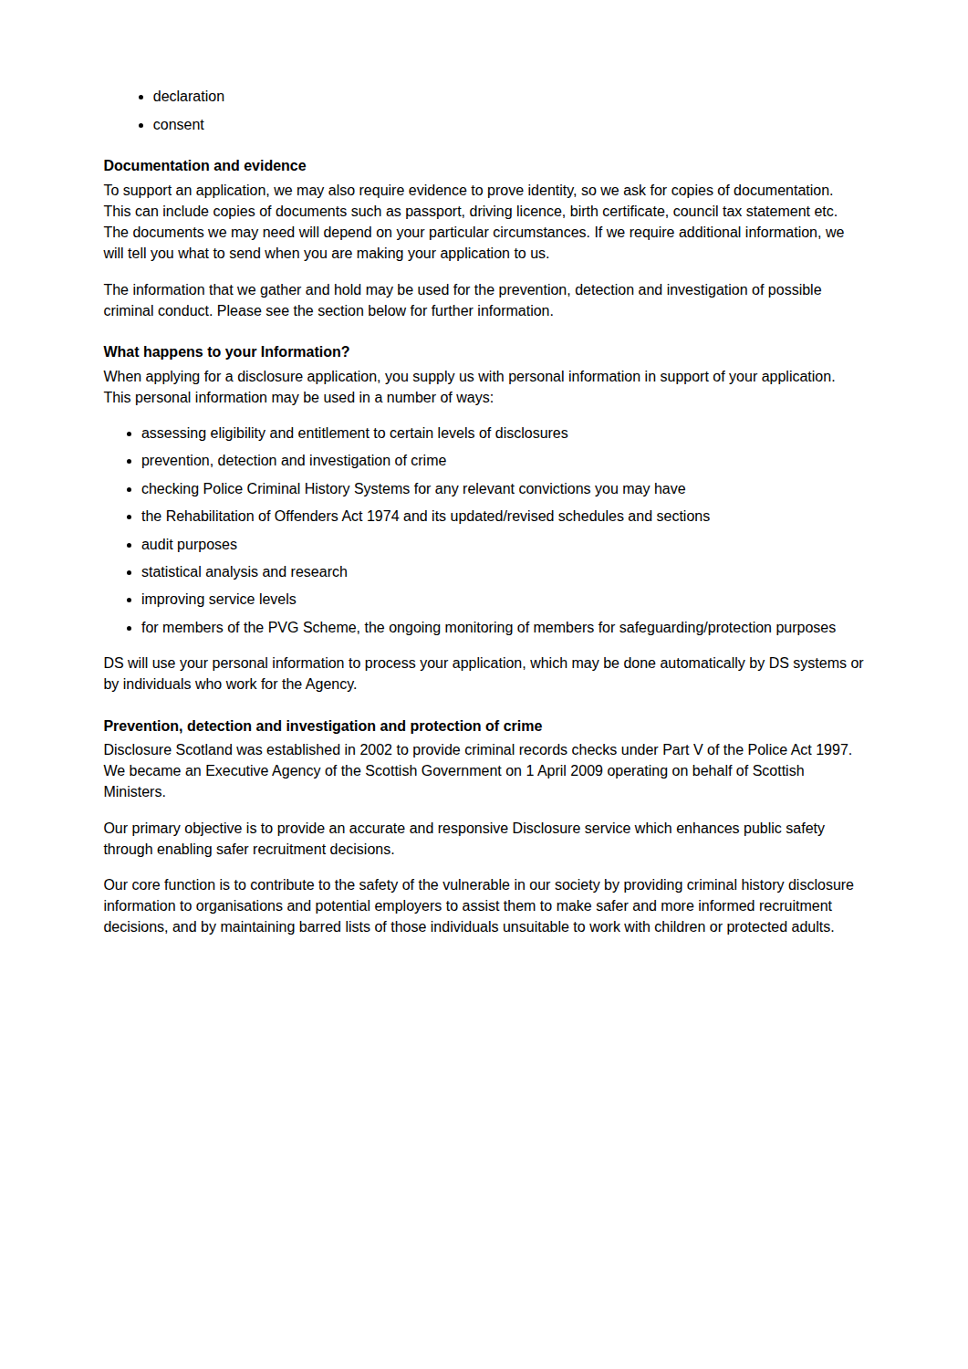declaration
consent
Documentation and evidence
To support an application, we may also require evidence to prove identity, so we ask for copies of documentation. This can include copies of documents such as passport, driving licence, birth certificate, council tax statement etc. The documents we may need will depend on your particular circumstances. If we require additional information, we will tell you what to send when you are making your application to us.
The information that we gather and hold may be used for the prevention, detection and investigation of possible criminal conduct. Please see the section below for further information.
What happens to your Information?
When applying for a disclosure application, you supply us with personal information in support of your application. This personal information may be used in a number of ways:
assessing eligibility and entitlement to certain levels of disclosures
prevention, detection and investigation of crime
checking Police Criminal History Systems for any relevant convictions you may have
the Rehabilitation of Offenders Act 1974 and its updated/revised schedules and sections
audit purposes
statistical analysis and research
improving service levels
for members of the PVG Scheme, the ongoing monitoring of members for safeguarding/protection purposes
DS will use your personal information to process your application, which may be done automatically by DS systems or by individuals who work for the Agency.
Prevention, detection and investigation and protection of crime
Disclosure Scotland was established in 2002 to provide criminal records checks under Part V of the Police Act 1997. We became an Executive Agency of the Scottish Government on 1 April 2009 operating on behalf of Scottish Ministers.
Our primary objective is to provide an accurate and responsive Disclosure service which enhances public safety through enabling safer recruitment decisions.
Our core function is to contribute to the safety of the vulnerable in our society by providing criminal history disclosure information to organisations and potential employers to assist them to make safer and more informed recruitment decisions, and by maintaining barred lists of those individuals unsuitable to work with children or protected adults.